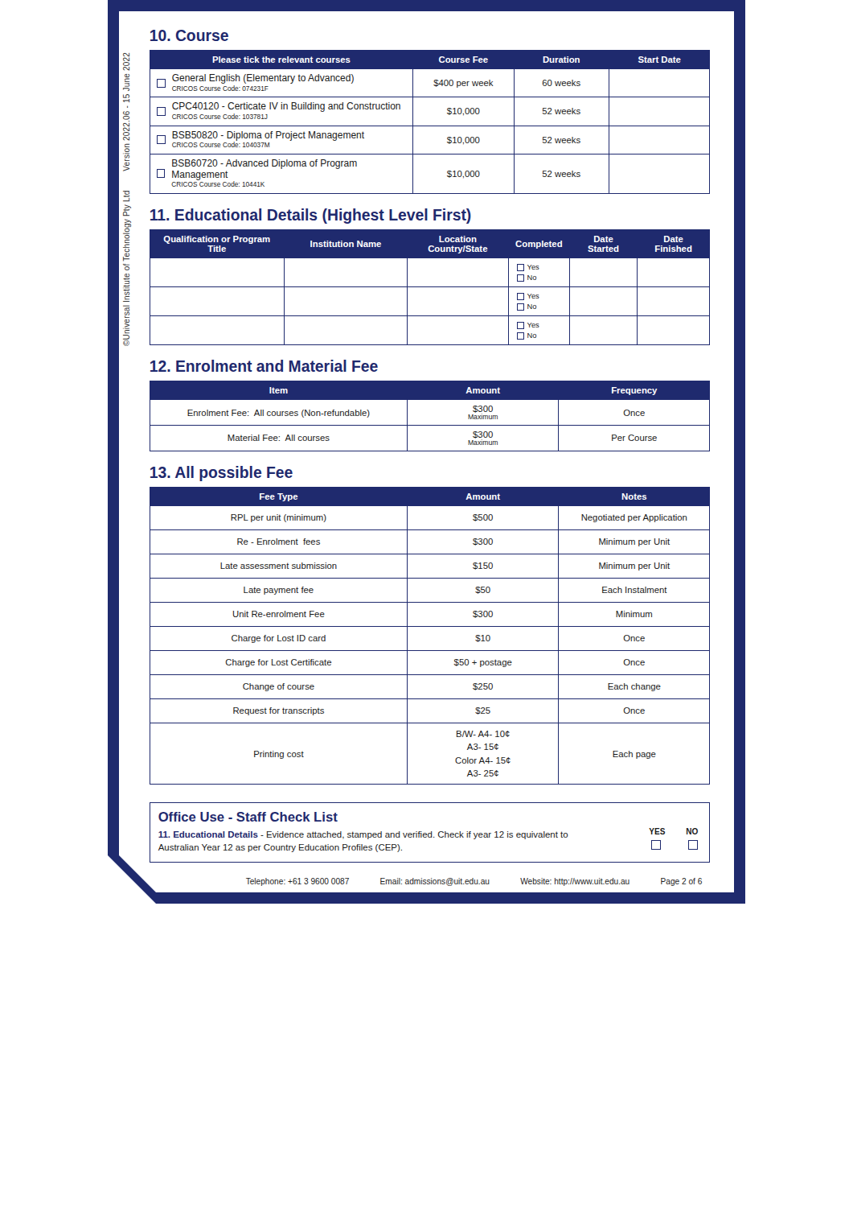©Universal Institute of Technology Pty Ltd Version 2022.06 - 15 June 2022
10. Course
| Please tick the relevant courses | Course Fee | Duration | Start Date |
| --- | --- | --- | --- |
| General English (Elementary to Advanced) CRICOS Course Code: 074231F | $400 per week | 60 weeks | |
| CPC40120 - Certicate IV in Building and Construction CRICOS Course Code: 103781J | $10,000 | 52 weeks | |
| BSB50820 - Diploma of Project Management CRICOS Course Code: 104037M | $10,000 | 52 weeks | |
| BSB60720 - Advanced Diploma of Program Management CRICOS Course Code: 10441K | $10,000 | 52 weeks | |
11. Educational Details (Highest Level First)
| Qualification or Program Title | Institution Name | Location Country/State | Completed | Date Started | Date Finished |
| --- | --- | --- | --- | --- | --- |
| | | | Yes No | | |
| | | | Yes No | | |
| | | | Yes No | | |
12. Enrolment and Material Fee
| Item | Amount | Frequency |
| --- | --- | --- |
| Enrolment Fee: All courses (Non-refundable) | $300 Maximum | Once |
| Material Fee: All courses | $300 Maximum | Per Course |
13. All possible Fee
| Fee Type | Amount | Notes |
| --- | --- | --- |
| RPL per unit (minimum) | $500 | Negotiated per Application |
| Re - Enrolment fees | $300 | Minimum per Unit |
| Late assessment submission | $150 | Minimum per Unit |
| Late payment fee | $50 | Each Instalment |
| Unit Re-enrolment Fee | $300 | Minimum |
| Charge for Lost ID card | $10 | Once |
| Charge for Lost Certificate | $50 + postage | Once |
| Change of course | $250 | Each change |
| Request for transcripts | $25 | Once |
| Printing cost | B/W- A4- 10¢ A3- 15¢ Color A4- 15¢ A3- 25¢ | Each page |
Office Use - Staff Check List
11. Educational Details - Evidence attached, stamped and verified. Check if year 12 is equivalent to Australian Year 12 as per Country Education Profiles (CEP).
YES NO
Telephone: +61 3 9600 0087 Email: admissions@uit.edu.au Website: http://www.uit.edu.au Page 2 of 6